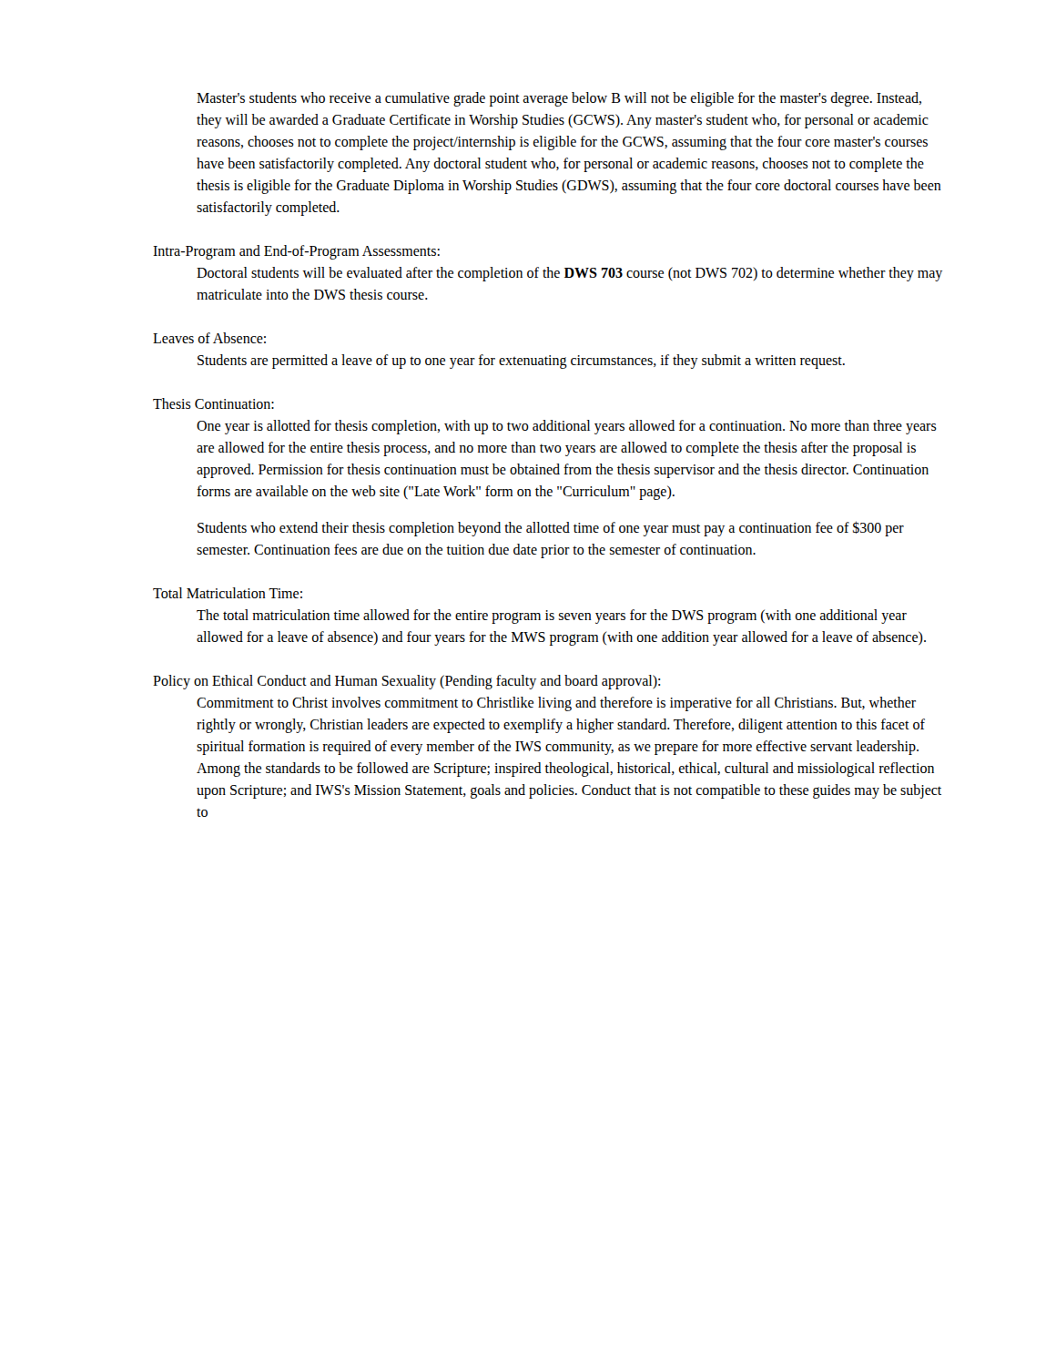Master's students who receive a cumulative grade point average below B will not be eligible for the master's degree. Instead, they will be awarded a Graduate Certificate in Worship Studies (GCWS). Any master's student who, for personal or academic reasons, chooses not to complete the project/internship is eligible for the GCWS, assuming that the four core master's courses have been satisfactorily completed. Any doctoral student who, for personal or academic reasons, chooses not to complete the thesis is eligible for the Graduate Diploma in Worship Studies (GDWS), assuming that the four core doctoral courses have been satisfactorily completed.
Intra-Program and End-of-Program Assessments:
Doctoral students will be evaluated after the completion of the DWS 703 course (not DWS 702) to determine whether they may matriculate into the DWS thesis course.
Leaves of Absence:
Students are permitted a leave of up to one year for extenuating circumstances, if they submit a written request.
Thesis Continuation:
One year is allotted for thesis completion, with up to two additional years allowed for a continuation. No more than three years are allowed for the entire thesis process, and no more than two years are allowed to complete the thesis after the proposal is approved. Permission for thesis continuation must be obtained from the thesis supervisor and the thesis director. Continuation forms are available on the web site ("Late Work" form on the "Curriculum" page).
Students who extend their thesis completion beyond the allotted time of one year must pay a continuation fee of $300 per semester. Continuation fees are due on the tuition due date prior to the semester of continuation.
Total Matriculation Time:
The total matriculation time allowed for the entire program is seven years for the DWS program (with one additional year allowed for a leave of absence) and four years for the MWS program (with one addition year allowed for a leave of absence).
Policy on Ethical Conduct and Human Sexuality (Pending faculty and board approval):
Commitment to Christ involves commitment to Christlike living and therefore is imperative for all Christians. But, whether rightly or wrongly, Christian leaders are expected to exemplify a higher standard. Therefore, diligent attention to this facet of spiritual formation is required of every member of the IWS community, as we prepare for more effective servant leadership. Among the standards to be followed are Scripture; inspired theological, historical, ethical, cultural and missiological reflection upon Scripture; and IWS's Mission Statement, goals and policies. Conduct that is not compatible to these guides may be subject to